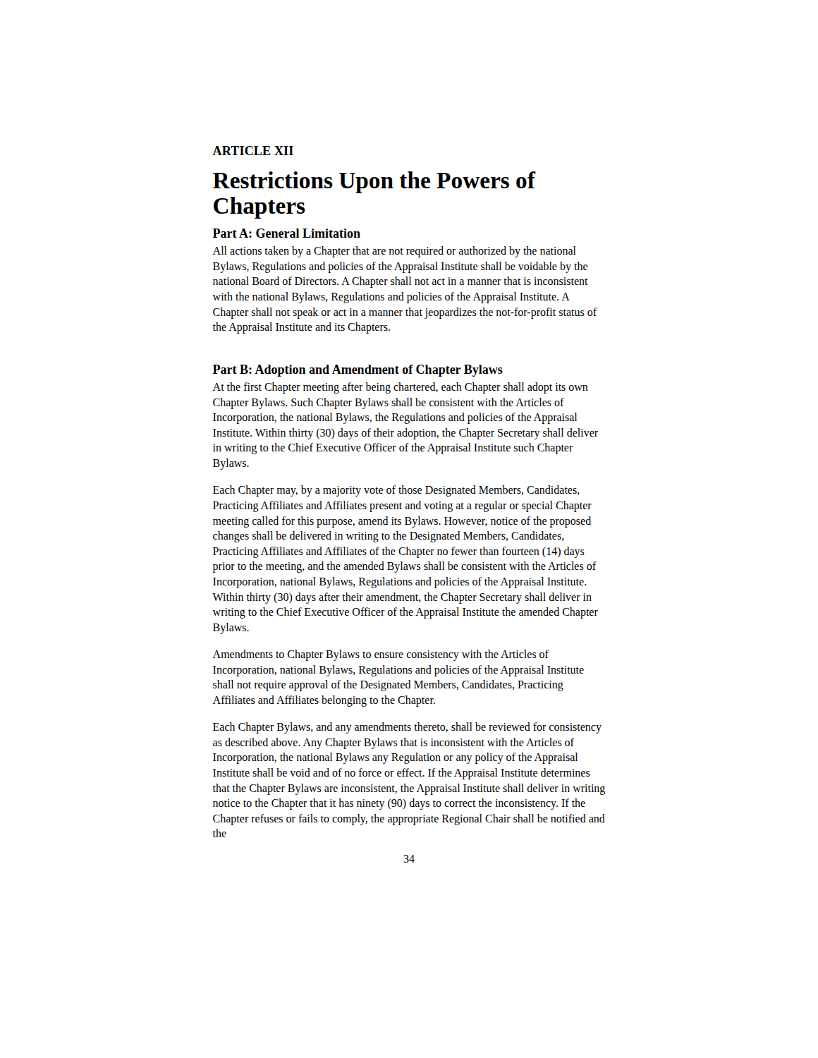ARTICLE XII
Restrictions Upon the Powers of Chapters
Part A: General Limitation
All actions taken by a Chapter that are not required or authorized by the national Bylaws, Regulations and policies of the Appraisal Institute shall be voidable by the national Board of Directors. A Chapter shall not act in a manner that is inconsistent with the national Bylaws, Regulations and policies of the Appraisal Institute. A Chapter shall not speak or act in a manner that jeopardizes the not-for-profit status of the Appraisal Institute and its Chapters.
Part B: Adoption and Amendment of Chapter Bylaws
At the first Chapter meeting after being chartered, each Chapter shall adopt its own Chapter Bylaws. Such Chapter Bylaws shall be consistent with the Articles of Incorporation, the national Bylaws, the Regulations and policies of the Appraisal Institute. Within thirty (30) days of their adoption, the Chapter Secretary shall deliver in writing to the Chief Executive Officer of the Appraisal Institute such Chapter Bylaws.
Each Chapter may, by a majority vote of those Designated Members, Candidates, Practicing Affiliates and Affiliates present and voting at a regular or special Chapter meeting called for this purpose, amend its Bylaws. However, notice of the proposed changes shall be delivered in writing to the Designated Members, Candidates, Practicing Affiliates and Affiliates of the Chapter no fewer than fourteen (14) days prior to the meeting, and the amended Bylaws shall be consistent with the Articles of Incorporation, national Bylaws, Regulations and policies of the Appraisal Institute. Within thirty (30) days after their amendment, the Chapter Secretary shall deliver in writing to the Chief Executive Officer of the Appraisal Institute the amended Chapter Bylaws.
Amendments to Chapter Bylaws to ensure consistency with the Articles of Incorporation, national Bylaws, Regulations and policies of the Appraisal Institute shall not require approval of the Designated Members, Candidates, Practicing Affiliates and Affiliates belonging to the Chapter.
Each Chapter Bylaws, and any amendments thereto, shall be reviewed for consistency as described above. Any Chapter Bylaws that is inconsistent with the Articles of Incorporation, the national Bylaws any Regulation or any policy of the Appraisal Institute shall be void and of no force or effect. If the Appraisal Institute determines that the Chapter Bylaws are inconsistent, the Appraisal Institute shall deliver in writing notice to the Chapter that it has ninety (90) days to correct the inconsistency. If the Chapter refuses or fails to comply, the appropriate Regional Chair shall be notified and the
34